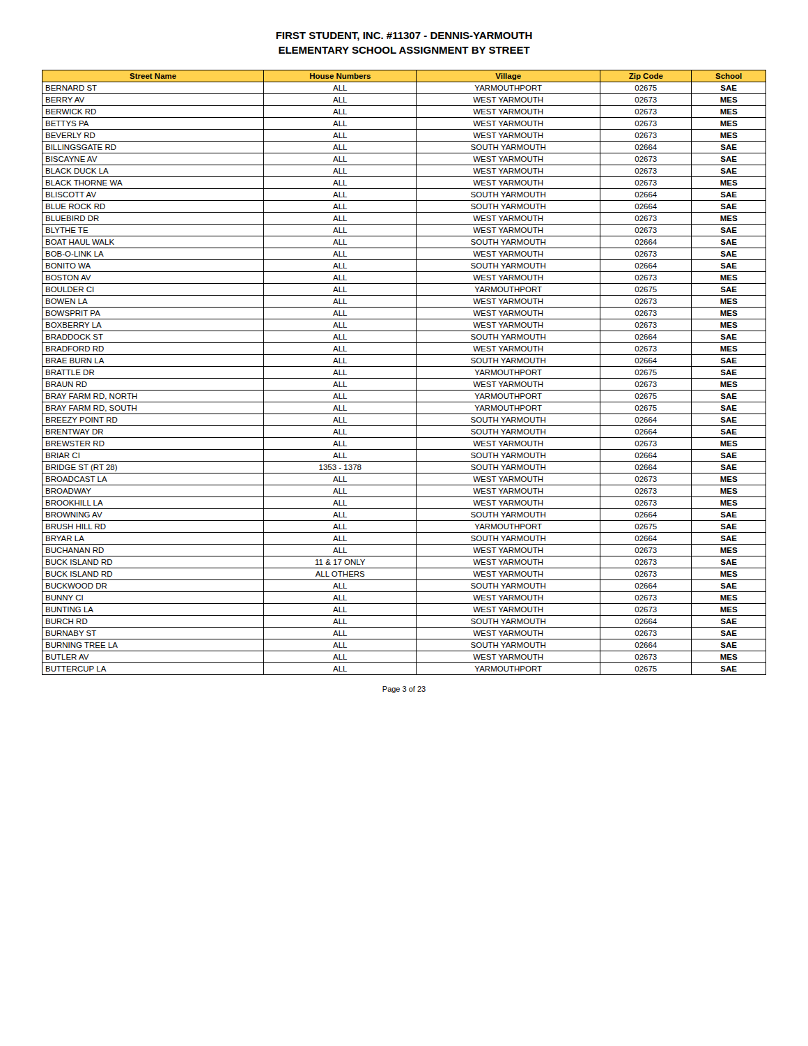FIRST STUDENT, INC. #11307 - DENNIS-YARMOUTH
ELEMENTARY SCHOOL ASSIGNMENT BY STREET
| Street Name | House Numbers | Village | Zip Code | School |
| --- | --- | --- | --- | --- |
| BERNARD ST | ALL | YARMOUTHPORT | 02675 | SAE |
| BERRY AV | ALL | WEST YARMOUTH | 02673 | MES |
| BERWICK RD | ALL | WEST YARMOUTH | 02673 | MES |
| BETTYS PA | ALL | WEST YARMOUTH | 02673 | MES |
| BEVERLY RD | ALL | WEST YARMOUTH | 02673 | MES |
| BILLINGSGATE RD | ALL | SOUTH YARMOUTH | 02664 | SAE |
| BISCAYNE AV | ALL | WEST YARMOUTH | 02673 | SAE |
| BLACK DUCK LA | ALL | WEST YARMOUTH | 02673 | SAE |
| BLACK THORNE WA | ALL | WEST YARMOUTH | 02673 | MES |
| BLISCOTT AV | ALL | SOUTH YARMOUTH | 02664 | SAE |
| BLUE ROCK RD | ALL | SOUTH YARMOUTH | 02664 | SAE |
| BLUEBIRD DR | ALL | WEST YARMOUTH | 02673 | MES |
| BLYTHE TE | ALL | WEST YARMOUTH | 02673 | SAE |
| BOAT HAUL WALK | ALL | SOUTH YARMOUTH | 02664 | SAE |
| BOB-O-LINK LA | ALL | WEST YARMOUTH | 02673 | SAE |
| BONITO WA | ALL | SOUTH YARMOUTH | 02664 | SAE |
| BOSTON AV | ALL | WEST YARMOUTH | 02673 | MES |
| BOULDER CI | ALL | YARMOUTHPORT | 02675 | SAE |
| BOWEN LA | ALL | WEST YARMOUTH | 02673 | MES |
| BOWSPRIT PA | ALL | WEST YARMOUTH | 02673 | MES |
| BOXBERRY LA | ALL | WEST YARMOUTH | 02673 | MES |
| BRADDOCK ST | ALL | SOUTH YARMOUTH | 02664 | SAE |
| BRADFORD RD | ALL | WEST YARMOUTH | 02673 | MES |
| BRAE BURN LA | ALL | SOUTH YARMOUTH | 02664 | SAE |
| BRATTLE DR | ALL | YARMOUTHPORT | 02675 | SAE |
| BRAUN RD | ALL | WEST YARMOUTH | 02673 | MES |
| BRAY FARM RD, NORTH | ALL | YARMOUTHPORT | 02675 | SAE |
| BRAY FARM RD, SOUTH | ALL | YARMOUTHPORT | 02675 | SAE |
| BREEZY POINT RD | ALL | SOUTH YARMOUTH | 02664 | SAE |
| BRENTWAY DR | ALL | SOUTH YARMOUTH | 02664 | SAE |
| BREWSTER RD | ALL | WEST YARMOUTH | 02673 | MES |
| BRIAR CI | ALL | SOUTH YARMOUTH | 02664 | SAE |
| BRIDGE ST (RT 28) | 1353 - 1378 | SOUTH YARMOUTH | 02664 | SAE |
| BROADCAST LA | ALL | WEST YARMOUTH | 02673 | MES |
| BROADWAY | ALL | WEST YARMOUTH | 02673 | MES |
| BROOKHILL LA | ALL | WEST YARMOUTH | 02673 | MES |
| BROWNING AV | ALL | SOUTH YARMOUTH | 02664 | SAE |
| BRUSH HILL RD | ALL | YARMOUTHPORT | 02675 | SAE |
| BRYAR LA | ALL | SOUTH YARMOUTH | 02664 | SAE |
| BUCHANAN RD | ALL | WEST YARMOUTH | 02673 | MES |
| BUCK ISLAND RD | 11 & 17 ONLY | WEST YARMOUTH | 02673 | SAE |
| BUCK ISLAND RD | ALL OTHERS | WEST YARMOUTH | 02673 | MES |
| BUCKWOOD DR | ALL | SOUTH YARMOUTH | 02664 | SAE |
| BUNNY CI | ALL | WEST YARMOUTH | 02673 | MES |
| BUNTING LA | ALL | WEST YARMOUTH | 02673 | MES |
| BURCH RD | ALL | SOUTH YARMOUTH | 02664 | SAE |
| BURNABY ST | ALL | WEST YARMOUTH | 02673 | SAE |
| BURNING TREE LA | ALL | SOUTH YARMOUTH | 02664 | SAE |
| BUTLER AV | ALL | WEST YARMOUTH | 02673 | MES |
| BUTTERCUP LA | ALL | YARMOUTHPORT | 02675 | SAE |
Page 3 of 23